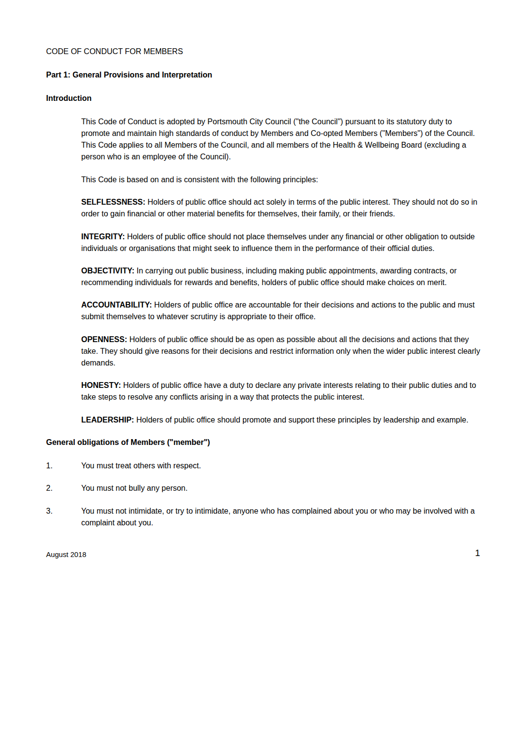CODE OF CONDUCT FOR MEMBERS
Part 1: General Provisions and Interpretation
Introduction
This Code of Conduct is adopted by Portsmouth City Council ("the Council") pursuant to its statutory duty to promote and maintain high standards of conduct by Members and Co-opted Members ("Members") of the Council. This Code applies to all Members of the Council, and all members of the Health & Wellbeing Board (excluding a person who is an employee of the Council).
This Code is based on and is consistent with the following principles:
SELFLESSNESS: Holders of public office should act solely in terms of the public interest. They should not do so in order to gain financial or other material benefits for themselves, their family, or their friends.
INTEGRITY: Holders of public office should not place themselves under any financial or other obligation to outside individuals or organisations that might seek to influence them in the performance of their official duties.
OBJECTIVITY: In carrying out public business, including making public appointments, awarding contracts, or recommending individuals for rewards and benefits, holders of public office should make choices on merit.
ACCOUNTABILITY: Holders of public office are accountable for their decisions and actions to the public and must submit themselves to whatever scrutiny is appropriate to their office.
OPENNESS: Holders of public office should be as open as possible about all the decisions and actions that they take. They should give reasons for their decisions and restrict information only when the wider public interest clearly demands.
HONESTY: Holders of public office have a duty to declare any private interests relating to their public duties and to take steps to resolve any conflicts arising in a way that protects the public interest.
LEADERSHIP: Holders of public office should promote and support these principles by leadership and example.
General obligations of Members ("member")
You must treat others with respect.
You must not bully any person.
You must not intimidate, or try to intimidate, anyone who has complained about you or who may be involved with a complaint about you.
August 2018 1